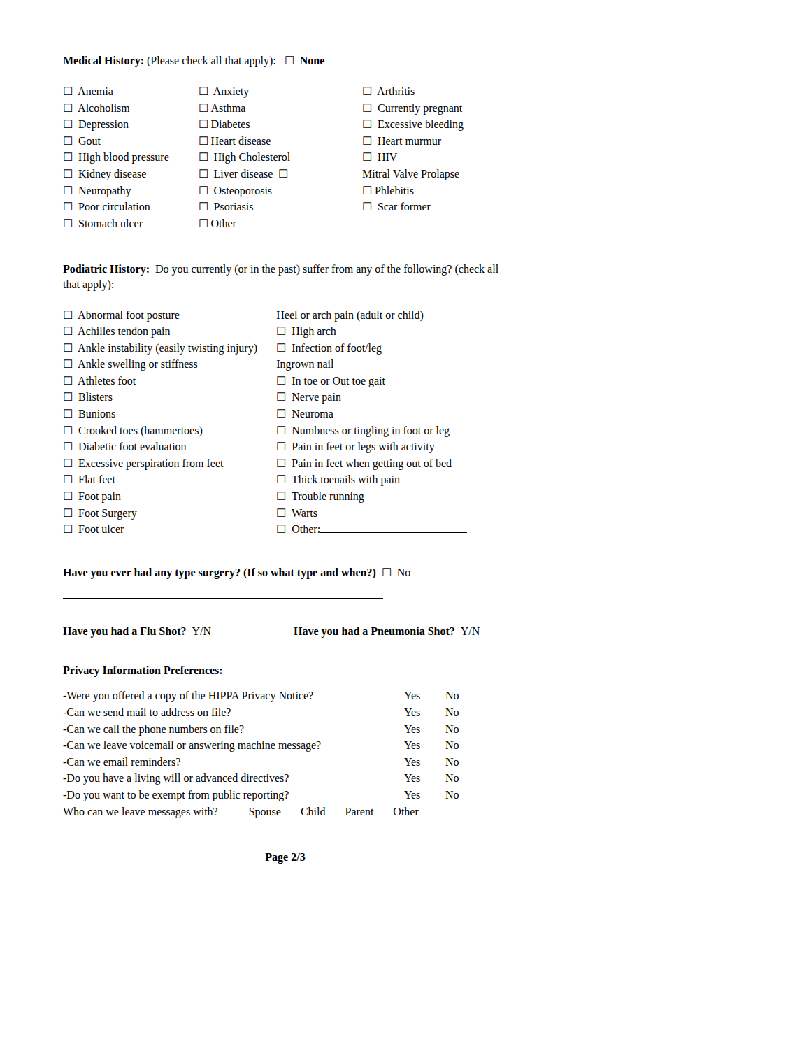Medical History: (Please check all that apply): ☐ None
| ☐ Anemia | ☐ Anxiety | ☐ Arthritis |
| ☐ Alcoholism | ☐ Asthma | ☐ Currently pregnant |
| ☐ Depression | ☐ Diabetes | ☐ Excessive bleeding |
| ☐ Gout | ☐ Heart disease | ☐ Heart murmur |
| ☐ High blood pressure | ☐ High Cholesterol | ☐ HIV |
| ☐ Kidney disease | ☐ Liver disease ☐ | Mitral Valve Prolapse |
| ☐ Neuropathy | ☐ Osteoporosis | ☐ Phlebitis |
| ☐ Poor circulation | ☐ Psoriasis | ☐ Scar former |
| ☐ Stomach ulcer | ☐ Other | |
Podiatric History: Do you currently (or in the past) suffer from any of the following? (check all that apply):
| ☐ Abnormal foot posture | Heel or arch pain (adult or child) |
| ☐ Achilles tendon pain | ☐ High arch |
| ☐ Ankle instability (easily twisting injury) | ☐ Infection of foot/leg |
| ☐ Ankle swelling or stiffness | Ingrown nail |
| ☐ Athletes foot | ☐ In toe or Out toe gait |
| ☐ Blisters | ☐ Nerve pain |
| ☐ Bunions | ☐ Neuroma |
| ☐ Crooked toes (hammertoes) | ☐ Numbness or tingling in foot or leg |
| ☐ Diabetic foot evaluation | ☐ Pain in feet or legs with activity |
| ☐ Excessive perspiration from feet | ☐ Pain in feet when getting out of bed |
| ☐ Flat feet | ☐ Thick toenails with pain |
| ☐ Foot pain | ☐ Trouble running |
| ☐ Foot Surgery | ☐ Warts |
| ☐ Foot ulcer | ☐ Other: |
Have you ever had any type surgery? (If so what type and when?) ☐ No
Have you had a Flu Shot? Y/N Have you had a Pneumonia Shot? Y/N
Privacy Information Preferences:
| - Were you offered a copy of the HIPPA Privacy Notice? | Yes | No |
| -Can we send mail to address on file? | Yes | No |
| -Can we call the phone numbers on file? | Yes | No |
| -Can we leave voicemail or answering machine message? | Yes | No |
| -Can we email reminders? | Yes | No |
| -Do you have a living will or advanced directives? | Yes | No |
| -Do you want to be exempt from public reporting? | Yes | No |
| Who can we leave messages with? Spouse Child Parent Other |
Page 2/3